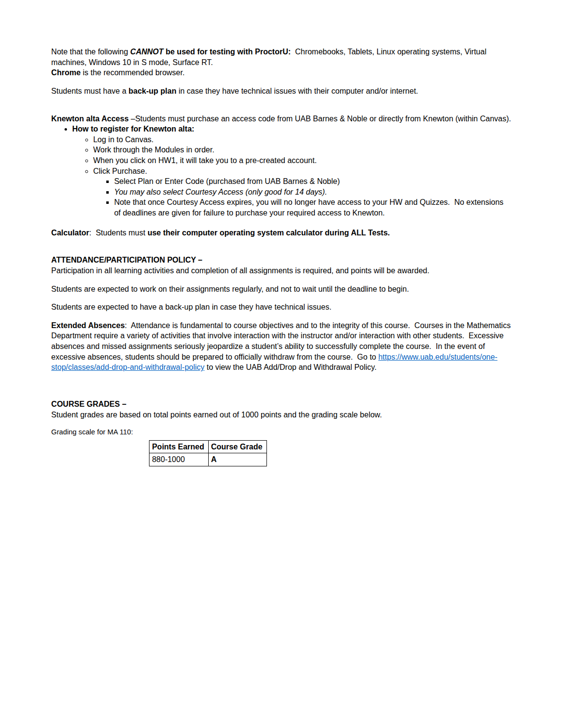Note that the following CANNOT be used for testing with ProctorU: Chromebooks, Tablets, Linux operating systems, Virtual machines, Windows 10 in S mode, Surface RT.
Chrome is the recommended browser.
Students must have a back-up plan in case they have technical issues with their computer and/or internet.
Knewton alta Access –Students must purchase an access code from UAB Barnes & Noble or directly from Knewton (within Canvas).
How to register for Knewton alta:
Log in to Canvas.
Work through the Modules in order.
When you click on HW1, it will take you to a pre-created account.
Click Purchase.
Select Plan or Enter Code (purchased from UAB Barnes & Noble)
You may also select Courtesy Access (only good for 14 days).
Note that once Courtesy Access expires, you will no longer have access to your HW and Quizzes. No extensions of deadlines are given for failure to purchase your required access to Knewton.
Calculator: Students must use their computer operating system calculator during ALL Tests.
ATTENDANCE/PARTICIPATION POLICY –
Participation in all learning activities and completion of all assignments is required, and points will be awarded.
Students are expected to work on their assignments regularly, and not to wait until the deadline to begin.
Students are expected to have a back-up plan in case they have technical issues.
Extended Absences: Attendance is fundamental to course objectives and to the integrity of this course. Courses in the Mathematics Department require a variety of activities that involve interaction with the instructor and/or interaction with other students. Excessive absences and missed assignments seriously jeopardize a student’s ability to successfully complete the course. In the event of excessive absences, students should be prepared to officially withdraw from the course. Go to https://www.uab.edu/students/one-stop/classes/add-drop-and-withdrawal-policy to view the UAB Add/Drop and Withdrawal Policy.
COURSE GRADES –
Student grades are based on total points earned out of 1000 points and the grading scale below.
Grading scale for MA 110:
| Points Earned | Course Grade |
| --- | --- |
| 880-1000 | A |